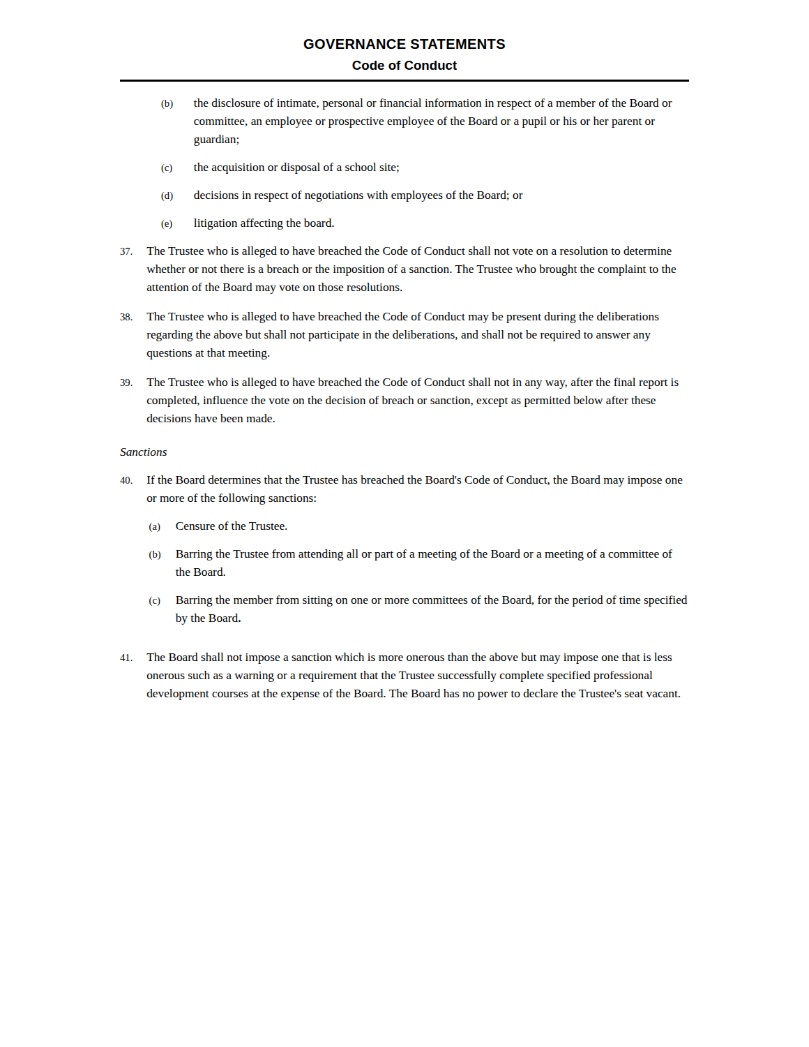GOVERNANCE STATEMENTS
Code of Conduct
(b) the disclosure of intimate, personal or financial information in respect of a member of the Board or committee, an employee or prospective employee of the Board or a pupil or his or her parent or guardian;
(c) the acquisition or disposal of a school site;
(d) decisions in respect of negotiations with employees of the Board; or
(e) litigation affecting the board.
37.
The Trustee who is alleged to have breached the Code of Conduct shall not vote on a resolution to determine whether or not there is a breach or the imposition of a sanction. The Trustee who brought the complaint to the attention of the Board may vote on those resolutions.
38.
The Trustee who is alleged to have breached the Code of Conduct may be present during the deliberations regarding the above but shall not participate in the deliberations, and shall not be required to answer any questions at that meeting.
39.
The Trustee who is alleged to have breached the Code of Conduct shall not in any way, after the final report is completed, influence the vote on the decision of breach or sanction, except as permitted below after these decisions have been made.
Sanctions
40.
If the Board determines that the Trustee has breached the Board's Code of Conduct, the Board may impose one or more of the following sanctions:
(a) Censure of the Trustee.
(b) Barring the Trustee from attending all or part of a meeting of the Board or a meeting of a committee of the Board.
(c) Barring the member from sitting on one or more committees of the Board, for the period of time specified by the Board.
41.
The Board shall not impose a sanction which is more onerous than the above but may impose one that is less onerous such as a warning or a requirement that the Trustee successfully complete specified professional development courses at the expense of the Board. The Board has no power to declare the Trustee's seat vacant.